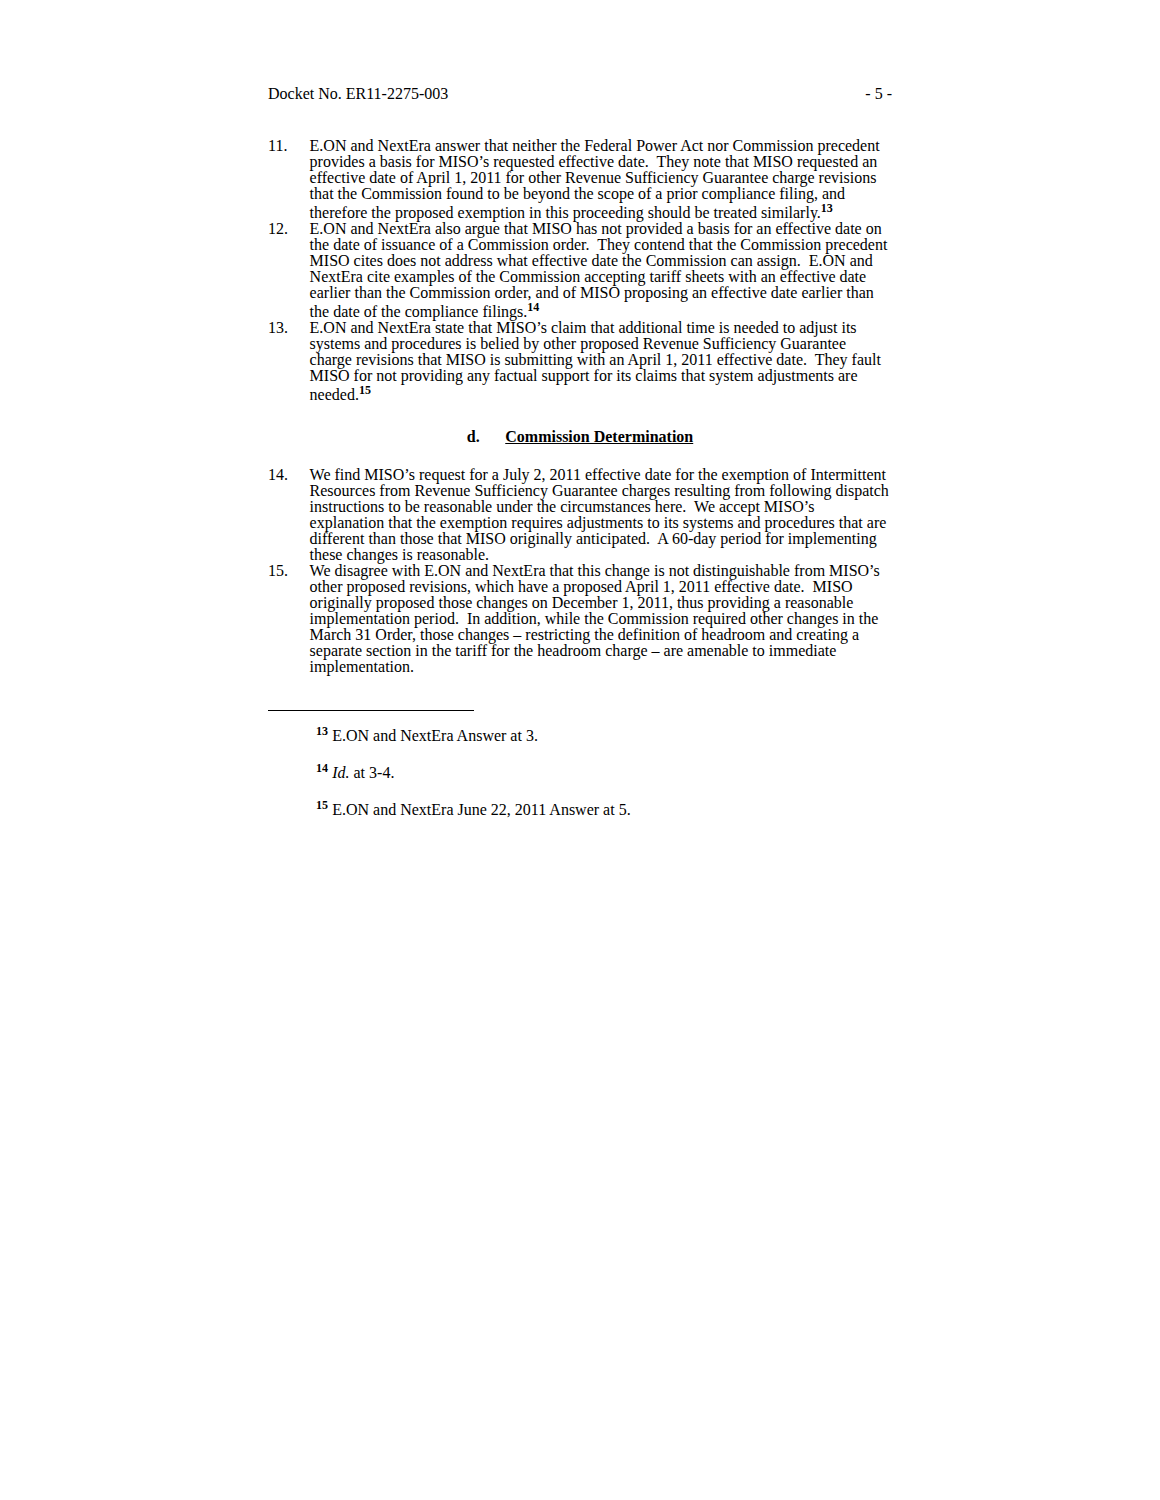Docket No. ER11-2275-003 - 5 -
11. E.ON and NextEra answer that neither the Federal Power Act nor Commission precedent provides a basis for MISO’s requested effective date. They note that MISO requested an effective date of April 1, 2011 for other Revenue Sufficiency Guarantee charge revisions that the Commission found to be beyond the scope of a prior compliance filing, and therefore the proposed exemption in this proceeding should be treated similarly.13
12. E.ON and NextEra also argue that MISO has not provided a basis for an effective date on the date of issuance of a Commission order. They contend that the Commission precedent MISO cites does not address what effective date the Commission can assign. E.ON and NextEra cite examples of the Commission accepting tariff sheets with an effective date earlier than the Commission order, and of MISO proposing an effective date earlier than the date of the compliance filings.14
13. E.ON and NextEra state that MISO’s claim that additional time is needed to adjust its systems and procedures is belied by other proposed Revenue Sufficiency Guarantee charge revisions that MISO is submitting with an April 1, 2011 effective date. They fault MISO for not providing any factual support for its claims that system adjustments are needed.15
d. Commission Determination
14. We find MISO’s request for a July 2, 2011 effective date for the exemption of Intermittent Resources from Revenue Sufficiency Guarantee charges resulting from following dispatch instructions to be reasonable under the circumstances here. We accept MISO’s explanation that the exemption requires adjustments to its systems and procedures that are different than those that MISO originally anticipated. A 60-day period for implementing these changes is reasonable.
15. We disagree with E.ON and NextEra that this change is not distinguishable from MISO’s other proposed revisions, which have a proposed April 1, 2011 effective date. MISO originally proposed those changes on December 1, 2011, thus providing a reasonable implementation period. In addition, while the Commission required other changes in the March 31 Order, those changes – restricting the definition of headroom and creating a separate section in the tariff for the headroom charge – are amenable to immediate implementation.
13E.ON and NextEra Answer at 3.
14Id. at 3-4.
15E.ON and NextEra June 22, 2011 Answer at 5.